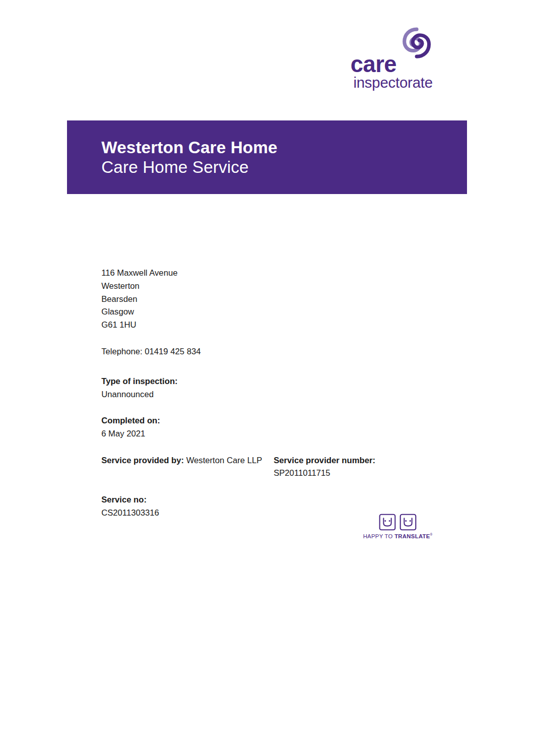care inspectorate
Westerton Care HomeCare Home Service
116 Maxwell Avenue
Westerton
Bearsden
Glasgow
G61 1HU
Telephone: 01419 425 834
Type of inspection: Unannounced
Completed on: 6 May 2021
Service provided by: Westerton Care LLP
Service provider number: SP2011011715
Service no: CS2011303316
HAPPY TO TRANSLATE®